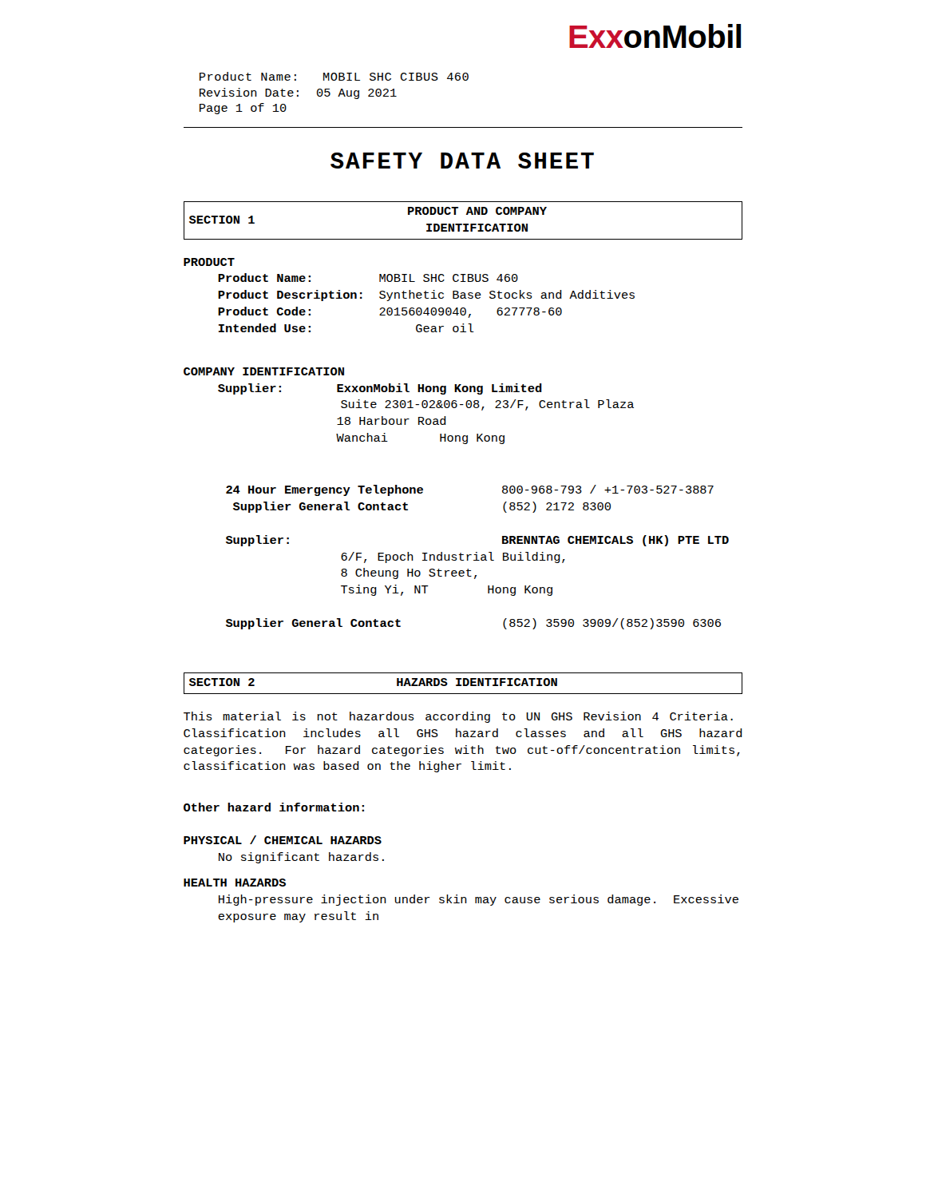ExxonMobil
Product Name: MOBIL SHC CIBUS 460
Revision Date: 05 Aug 2021
Page 1 of 10
SAFETY DATA SHEET
| SECTION 1 | PRODUCT AND COMPANY IDENTIFICATION | |
PRODUCT
Product Name: MOBIL SHC CIBUS 460
Product Description: Synthetic Base Stocks and Additives
Product Code: 201560409040, 627778-60
Intended Use: Gear oil
COMPANY IDENTIFICATION
Supplier: ExxonMobil Hong Kong Limited
Suite 2301-02&06-08, 23/F, Central Plaza
18 Harbour Road
Wanchai Hong Kong
24 Hour Emergency Telephone 800-968-793 / +1-703-527-3887
Supplier General Contact(852) 2172 8300
Supplier: BRENNTAG CHEMICALS (HK) PTE LTD
6/F, Epoch Industrial Building,
8 Cheung Ho Street,
Tsing Yi, NT Hong Kong
Supplier General Contact(852) 3590 3909/(852)3590 6306
| SECTION 2 | HAZARDS IDENTIFICATION | |
This material is not hazardous according to UN GHS Revision 4 Criteria. Classification includes all GHS hazard classes and all GHS hazard categories. For hazard categories with two cut-off/concentration limits, classification was based on the higher limit.
Other hazard information:
PHYSICAL / CHEMICAL HAZARDS
No significant hazards.
HEALTH HAZARDS
High-pressure injection under skin may cause serious damage. Excessive exposure may result in